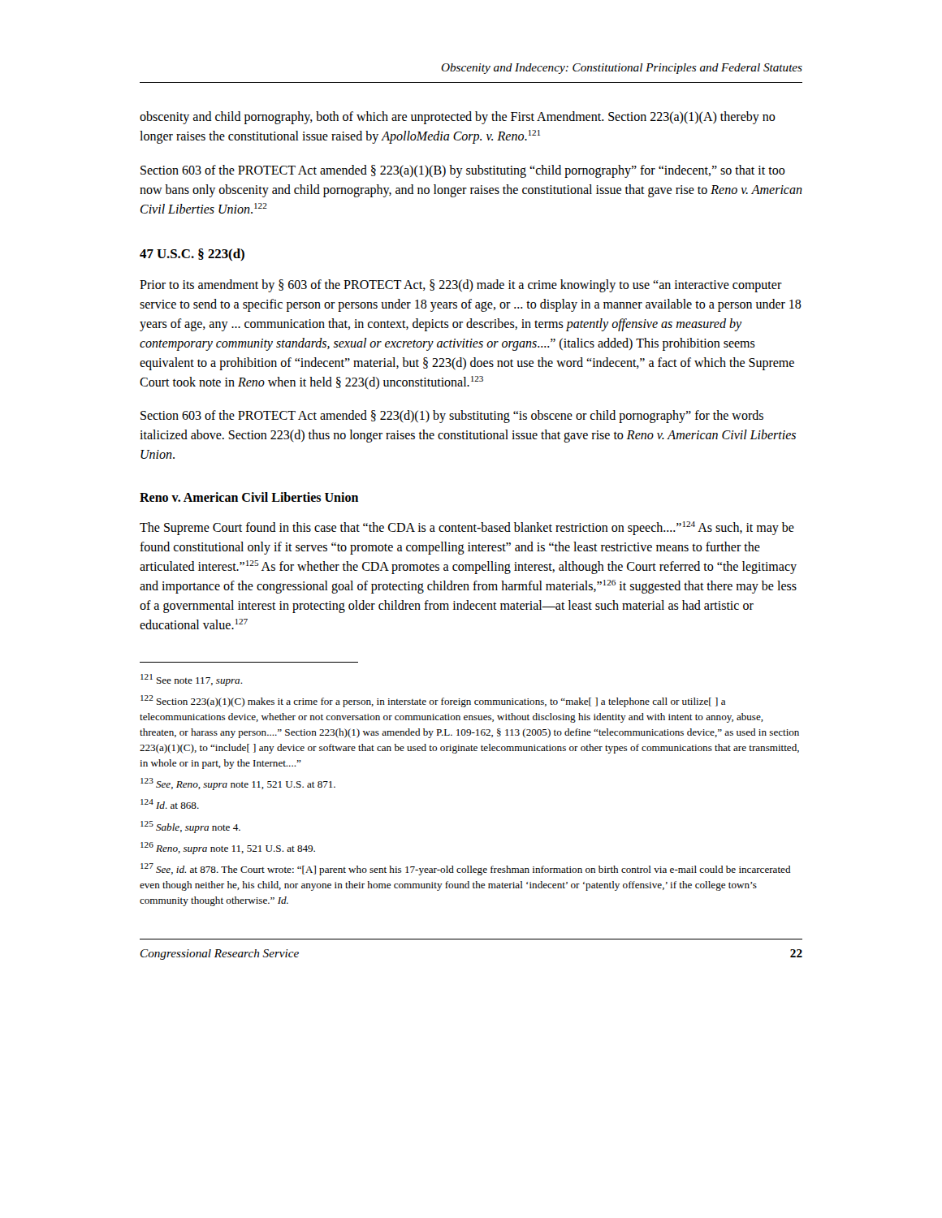Obscenity and Indecency: Constitutional Principles and Federal Statutes
obscenity and child pornography, both of which are unprotected by the First Amendment. Section 223(a)(1)(A) thereby no longer raises the constitutional issue raised by ApolloMedia Corp. v. Reno.121
Section 603 of the PROTECT Act amended § 223(a)(1)(B) by substituting “child pornography” for “indecent,” so that it too now bans only obscenity and child pornography, and no longer raises the constitutional issue that gave rise to Reno v. American Civil Liberties Union.122
47 U.S.C. § 223(d)
Prior to its amendment by § 603 of the PROTECT Act, § 223(d) made it a crime knowingly to use “an interactive computer service to send to a specific person or persons under 18 years of age, or ... to display in a manner available to a person under 18 years of age, any ... communication that, in context, depicts or describes, in terms patently offensive as measured by contemporary community standards, sexual or excretory activities or organs....” (italics added) This prohibition seems equivalent to a prohibition of “indecent” material, but § 223(d) does not use the word “indecent,” a fact of which the Supreme Court took note in Reno when it held § 223(d) unconstitutional.123
Section 603 of the PROTECT Act amended § 223(d)(1) by substituting “is obscene or child pornography” for the words italicized above. Section 223(d) thus no longer raises the constitutional issue that gave rise to Reno v. American Civil Liberties Union.
Reno v. American Civil Liberties Union
The Supreme Court found in this case that “the CDA is a content-based blanket restriction on speech....”124 As such, it may be found constitutional only if it serves “to promote a compelling interest” and is “the least restrictive means to further the articulated interest.”125 As for whether the CDA promotes a compelling interest, although the Court referred to “the legitimacy and importance of the congressional goal of protecting children from harmful materials,”126 it suggested that there may be less of a governmental interest in protecting older children from indecent material—at least such material as had artistic or educational value.127
121 See note 117, supra.
122 Section 223(a)(1)(C) makes it a crime for a person, in interstate or foreign communications, to “make[ ] a telephone call or utilize[ ] a telecommunications device, whether or not conversation or communication ensues, without disclosing his identity and with intent to annoy, abuse, threaten, or harass any person....” Section 223(h)(1) was amended by P.L. 109-162, § 113 (2005) to define “telecommunications device,” as used in section 223(a)(1)(C), to “include[ ] any device or software that can be used to originate telecommunications or other types of communications that are transmitted, in whole or in part, by the Internet....”
123 See, Reno, supra note 11, 521 U.S. at 871.
124 Id. at 868.
125 Sable, supra note 4.
126 Reno, supra note 11, 521 U.S. at 849.
127 See, id. at 878. The Court wrote: “[A] parent who sent his 17-year-old college freshman information on birth control via e-mail could be incarcerated even though neither he, his child, nor anyone in their home community found the material ‘indecent’ or ‘patently offensive,’ if the college town’s community thought otherwise.” Id.
Congressional Research Service 22